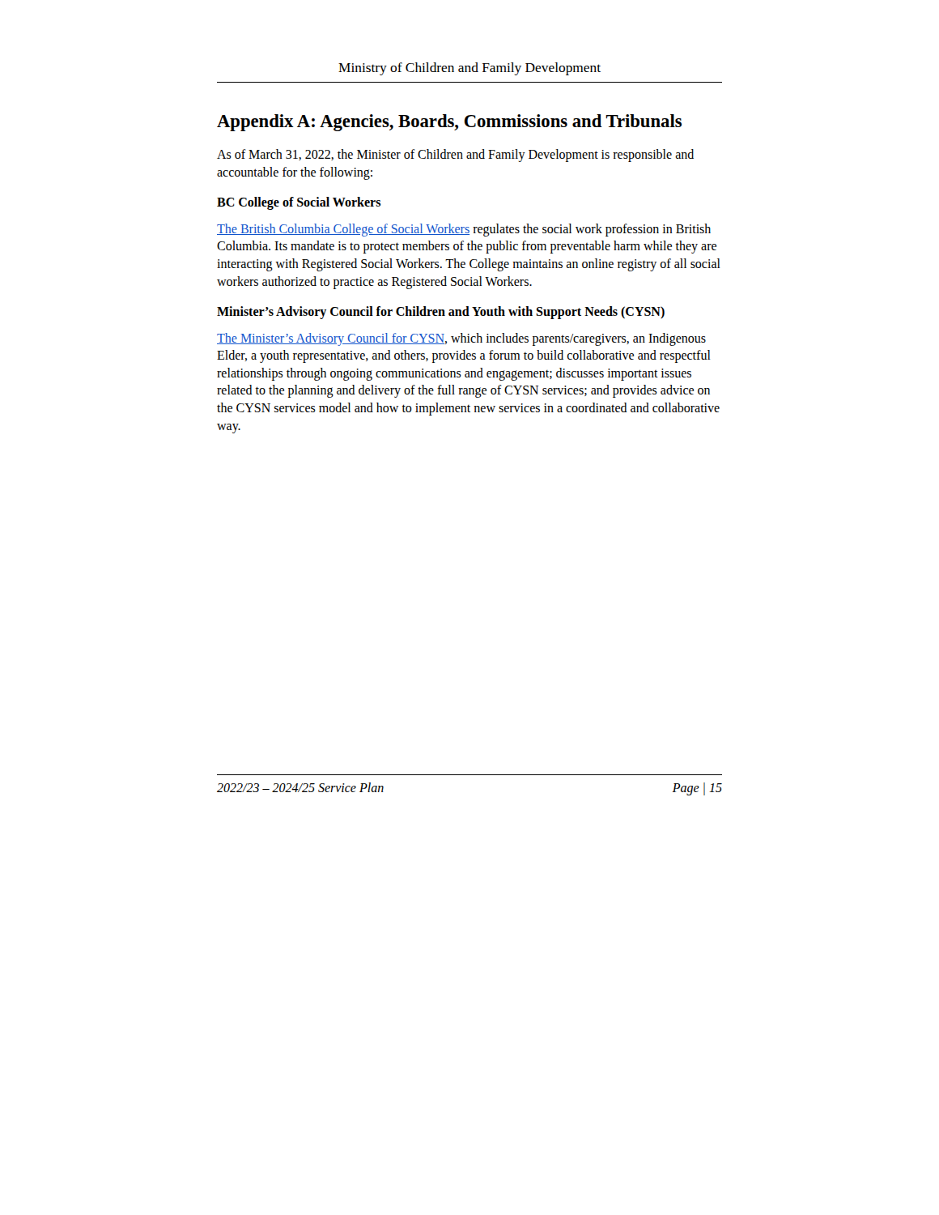Ministry of Children and Family Development
Appendix A: Agencies, Boards, Commissions and Tribunals
As of March 31, 2022, the Minister of Children and Family Development is responsible and accountable for the following:
BC College of Social Workers
The British Columbia College of Social Workers regulates the social work profession in British Columbia. Its mandate is to protect members of the public from preventable harm while they are interacting with Registered Social Workers. The College maintains an online registry of all social workers authorized to practice as Registered Social Workers.
Minister’s Advisory Council for Children and Youth with Support Needs (CYSN)
The Minister’s Advisory Council for CYSN, which includes parents/caregivers, an Indigenous Elder, a youth representative, and others, provides a forum to build collaborative and respectful relationships through ongoing communications and engagement; discusses important issues related to the planning and delivery of the full range of CYSN services; and provides advice on the CYSN services model and how to implement new services in a coordinated and collaborative way.
2022/23 – 2024/25 Service Plan Page | 15